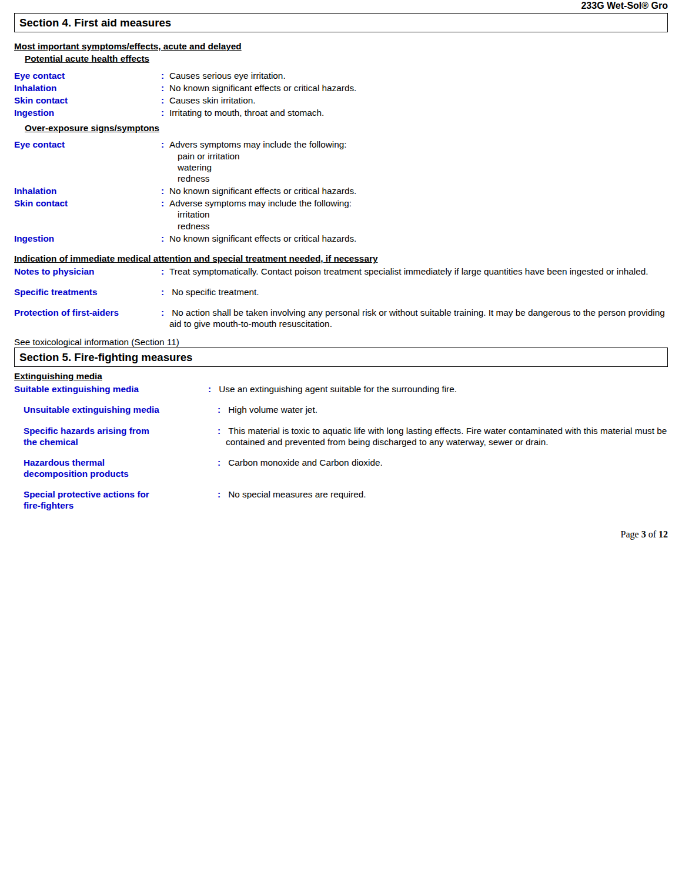233G Wet-Sol® Gro
Section 4. First aid measures
Most important symptoms/effects, acute and delayed
Potential acute health effects
| Eye contact | : | Causes serious eye irritation. |
| Inhalation | : | No known significant effects or critical hazards. |
| Skin contact | : | Causes skin irritation. |
| Ingestion | : | Irritating to mouth, throat and stomach. |
Over-exposure signs/symptons
| Eye contact | : | Advers symptoms may include the following: pain or irritation watering redness |
| Inhalation | : | No known significant effects or critical hazards. |
| Skin contact | : | Adverse symptoms may include the following: irritation redness |
| Ingestion | : | No known significant effects or critical hazards. |
Indication of immediate medical attention and special treatment needed, if necessary
| Notes to physician | : | Treat symptomatically. Contact poison treatment specialist immediately if large quantities have been ingested or inhaled. |
| Specific treatments | : | No specific treatment. |
| Protection of first-aiders | : | No action shall be taken involving any personal risk or without suitable training. It may be dangerous to the person providing aid to give mouth-to-mouth resuscitation. |
See toxicological information (Section 11)
Section 5. Fire-fighting measures
Extinguishing media
| Suitable extinguishing media | : | Use an extinguishing agent suitable for the surrounding fire. |
| Unsuitable extinguishing media | : | High volume water jet. |
| Specific hazards arising from the chemical | : | This material is toxic to aquatic life with long lasting effects. Fire water contaminated with this material must be contained and prevented from being discharged to any waterway, sewer or drain. |
| Hazardous thermal decomposition products | : | Carbon monoxide and Carbon dioxide. |
| Special protective actions for fire-fighters | : | No special measures are required. |
Page 3 of 12